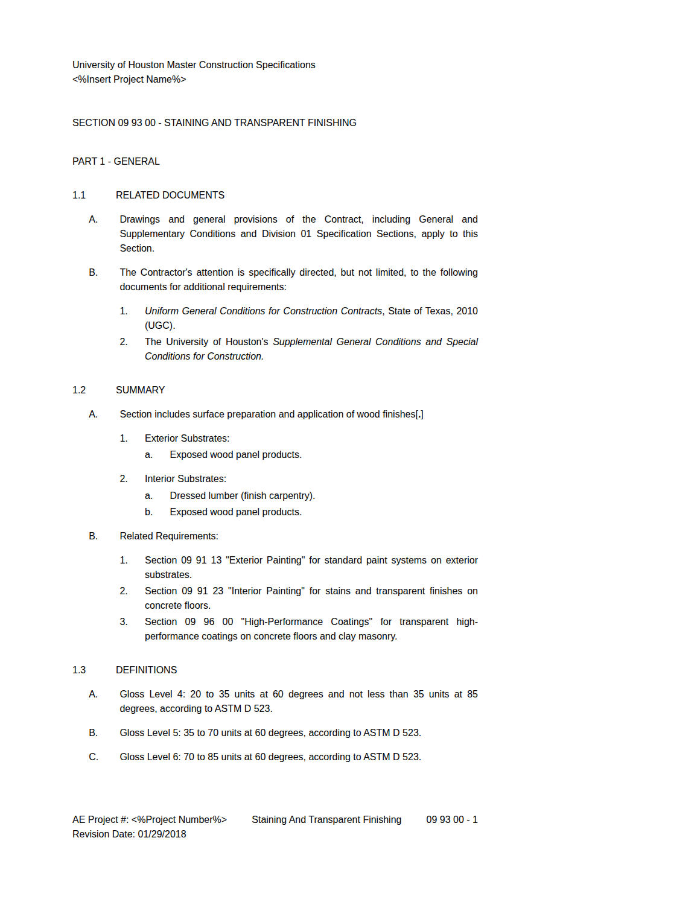University of Houston Master Construction Specifications
<%Insert Project Name%>
SECTION 09 93 00 - STAINING AND TRANSPARENT FINISHING
PART 1 - GENERAL
1.1 RELATED DOCUMENTS
A. Drawings and general provisions of the Contract, including General and Supplementary Conditions and Division 01 Specification Sections, apply to this Section.
B. The Contractor's attention is specifically directed, but not limited, to the following documents for additional requirements:
1. Uniform General Conditions for Construction Contracts, State of Texas, 2010 (UGC).
2. The University of Houston's Supplemental General Conditions and Special Conditions for Construction.
1.2 SUMMARY
A. Section includes surface preparation and application of wood finishes[.]
1. Exterior Substrates:
a. Exposed wood panel products.
2. Interior Substrates:
a. Dressed lumber (finish carpentry).
b. Exposed wood panel products.
B. Related Requirements:
1. Section 09 91 13 "Exterior Painting" for standard paint systems on exterior substrates.
2. Section 09 91 23 "Interior Painting" for stains and transparent finishes on concrete floors.
3. Section 09 96 00 "High-Performance Coatings" for transparent high-performance coatings on concrete floors and clay masonry.
1.3 DEFINITIONS
A. Gloss Level 4: 20 to 35 units at 60 degrees and not less than 35 units at 85 degrees, according to ASTM D 523.
B. Gloss Level 5: 35 to 70 units at 60 degrees, according to ASTM D 523.
C. Gloss Level 6: 70 to 85 units at 60 degrees, according to ASTM D 523.
AE Project #: <%Project Number%>
Revision Date: 01/29/2018
Staining And Transparent Finishing
09 93 00 - 1